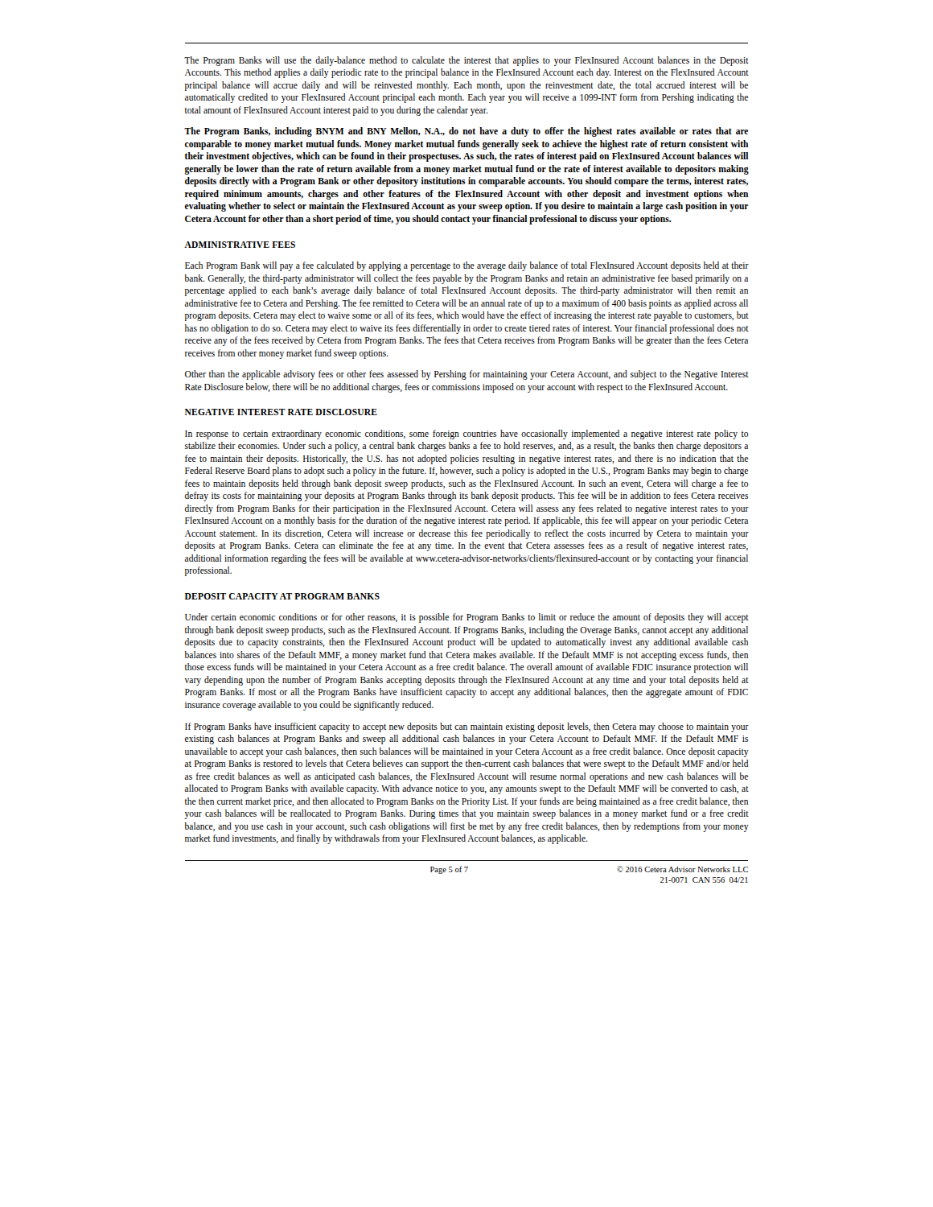The Program Banks will use the daily-balance method to calculate the interest that applies to your FlexInsured Account balances in the Deposit Accounts. This method applies a daily periodic rate to the principal balance in the FlexInsured Account each day. Interest on the FlexInsured Account principal balance will accrue daily and will be reinvested monthly. Each month, upon the reinvestment date, the total accrued interest will be automatically credited to your FlexInsured Account principal each month. Each year you will receive a 1099-INT form from Pershing indicating the total amount of FlexInsured Account interest paid to you during the calendar year.
The Program Banks, including BNYM and BNY Mellon, N.A., do not have a duty to offer the highest rates available or rates that are comparable to money market mutual funds. Money market mutual funds generally seek to achieve the highest rate of return consistent with their investment objectives, which can be found in their prospectuses. As such, the rates of interest paid on FlexInsured Account balances will generally be lower than the rate of return available from a money market mutual fund or the rate of interest available to depositors making deposits directly with a Program Bank or other depository institutions in comparable accounts. You should compare the terms, interest rates, required minimum amounts, charges and other features of the FlexInsured Account with other deposit and investment options when evaluating whether to select or maintain the FlexInsured Account as your sweep option. If you desire to maintain a large cash position in your Cetera Account for other than a short period of time, you should contact your financial professional to discuss your options.
Administrative Fees
Each Program Bank will pay a fee calculated by applying a percentage to the average daily balance of total FlexInsured Account deposits held at their bank. Generally, the third-party administrator will collect the fees payable by the Program Banks and retain an administrative fee based primarily on a percentage applied to each bank’s average daily balance of total FlexInsured Account deposits. The third-party administrator will then remit an administrative fee to Cetera and Pershing. The fee remitted to Cetera will be an annual rate of up to a maximum of 400 basis points as applied across all program deposits. Cetera may elect to waive some or all of its fees, which would have the effect of increasing the interest rate payable to customers, but has no obligation to do so. Cetera may elect to waive its fees differentially in order to create tiered rates of interest. Your financial professional does not receive any of the fees received by Cetera from Program Banks. The fees that Cetera receives from Program Banks will be greater than the fees Cetera receives from other money market fund sweep options.
Other than the applicable advisory fees or other fees assessed by Pershing for maintaining your Cetera Account, and subject to the Negative Interest Rate Disclosure below, there will be no additional charges, fees or commissions imposed on your account with respect to the FlexInsured Account.
Negative Interest Rate Disclosure
In response to certain extraordinary economic conditions, some foreign countries have occasionally implemented a negative interest rate policy to stabilize their economies. Under such a policy, a central bank charges banks a fee to hold reserves, and, as a result, the banks then charge depositors a fee to maintain their deposits. Historically, the U.S. has not adopted policies resulting in negative interest rates, and there is no indication that the Federal Reserve Board plans to adopt such a policy in the future. If, however, such a policy is adopted in the U.S., Program Banks may begin to charge fees to maintain deposits held through bank deposit sweep products, such as the FlexInsured Account. In such an event, Cetera will charge a fee to defray its costs for maintaining your deposits at Program Banks through its bank deposit products. This fee will be in addition to fees Cetera receives directly from Program Banks for their participation in the FlexInsured Account. Cetera will assess any fees related to negative interest rates to your FlexInsured Account on a monthly basis for the duration of the negative interest rate period. If applicable, this fee will appear on your periodic Cetera Account statement. In its discretion, Cetera will increase or decrease this fee periodically to reflect the costs incurred by Cetera to maintain your deposits at Program Banks. Cetera can eliminate the fee at any time. In the event that Cetera assesses fees as a result of negative interest rates, additional information regarding the fees will be available at www.cetera-advisor-networks/clients/flexinsured-account or by contacting your financial professional.
Deposit Capacity at Program Banks
Under certain economic conditions or for other reasons, it is possible for Program Banks to limit or reduce the amount of deposits they will accept through bank deposit sweep products, such as the FlexInsured Account. If Programs Banks, including the Overage Banks, cannot accept any additional deposits due to capacity constraints, then the FlexInsured Account product will be updated to automatically invest any additional available cash balances into shares of the Default MMF, a money market fund that Cetera makes available. If the Default MMF is not accepting excess funds, then those excess funds will be maintained in your Cetera Account as a free credit balance. The overall amount of available FDIC insurance protection will vary depending upon the number of Program Banks accepting deposits through the FlexInsured Account at any time and your total deposits held at Program Banks. If most or all the Program Banks have insufficient capacity to accept any additional balances, then the aggregate amount of FDIC insurance coverage available to you could be significantly reduced.
If Program Banks have insufficient capacity to accept new deposits but can maintain existing deposit levels, then Cetera may choose to maintain your existing cash balances at Program Banks and sweep all additional cash balances in your Cetera Account to Default MMF. If the Default MMF is unavailable to accept your cash balances, then such balances will be maintained in your Cetera Account as a free credit balance. Once deposit capacity at Program Banks is restored to levels that Cetera believes can support the then-current cash balances that were swept to the Default MMF and/or held as free credit balances as well as anticipated cash balances, the FlexInsured Account will resume normal operations and new cash balances will be allocated to Program Banks with available capacity. With advance notice to you, any amounts swept to the Default MMF will be converted to cash, at the then current market price, and then allocated to Program Banks on the Priority List. If your funds are being maintained as a free credit balance, then your cash balances will be reallocated to Program Banks. During times that you maintain sweep balances in a money market fund or a free credit balance, and you use cash in your account, such cash obligations will first be met by any free credit balances, then by redemptions from your money market fund investments, and finally by withdrawals from your FlexInsured Account balances, as applicable.
Page 5 of 7
© 2016 Cetera Advisor Networks LLC
21-0071 CAN 556 04/21